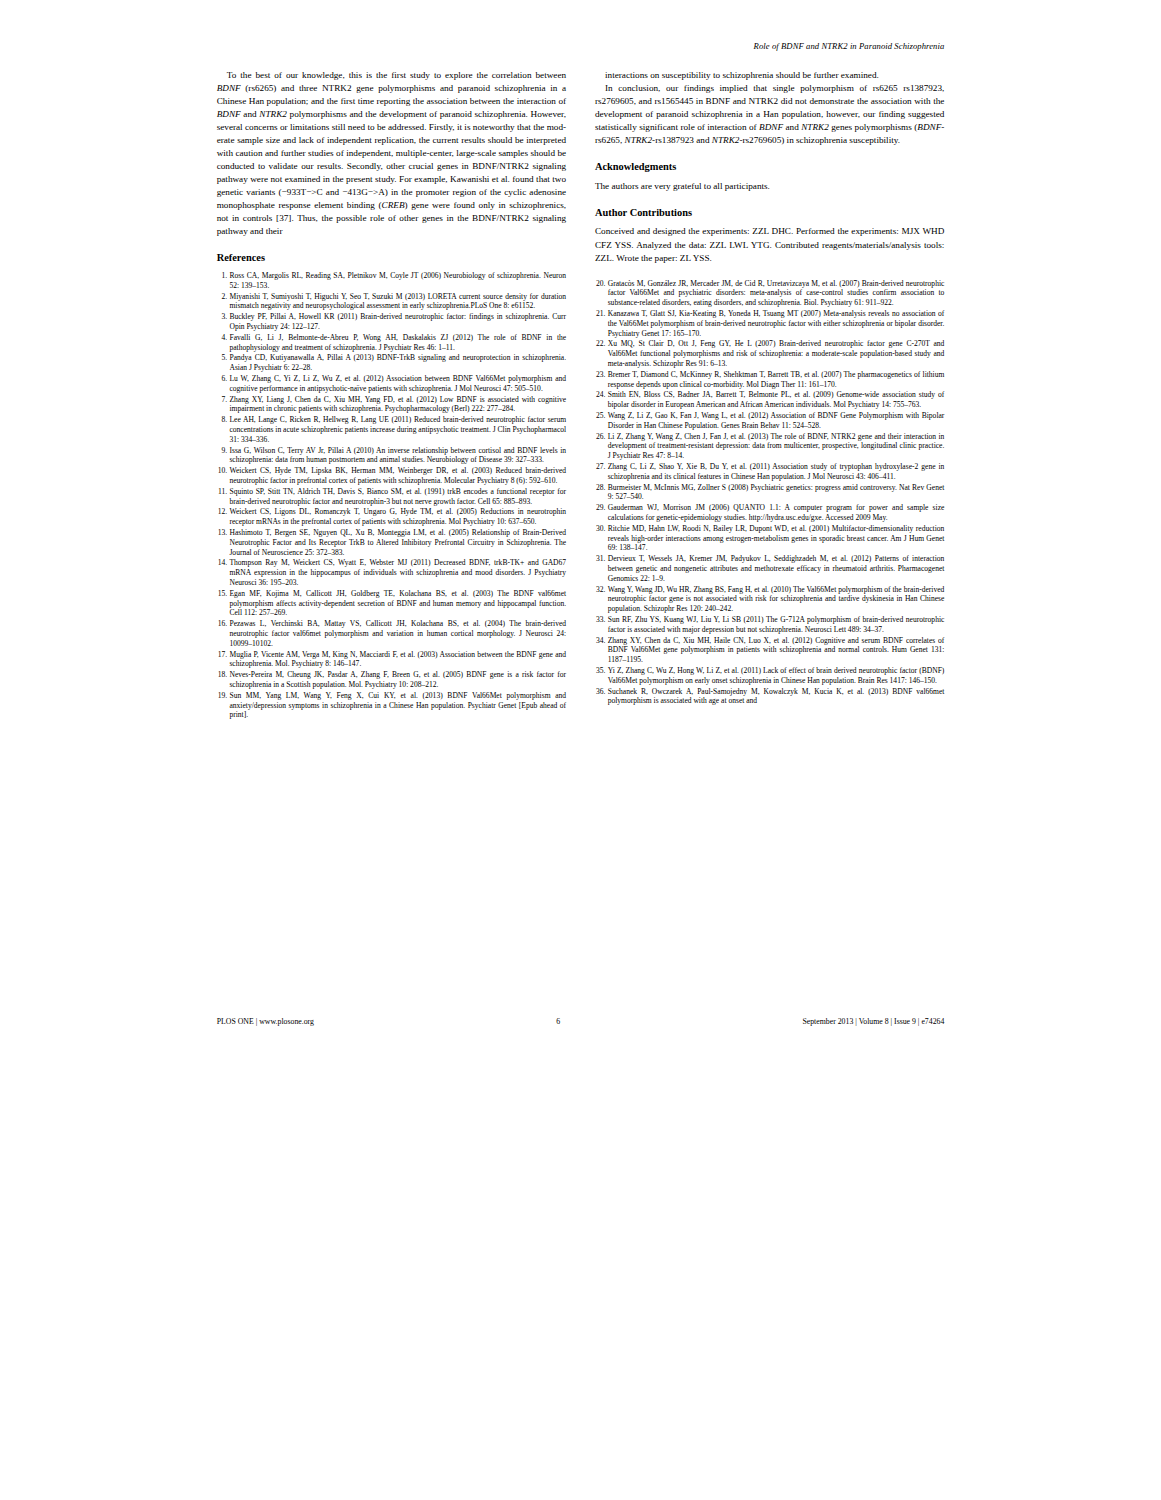Role of BDNF and NTRK2 in Paranoid Schizophrenia
To the best of our knowledge, this is the first study to explore the correlation between BDNF (rs6265) and three NTRK2 gene polymorphisms and paranoid schizophrenia in a Chinese Han population; and the first time reporting the association between the interaction of BDNF and NTRK2 polymorphisms and the development of paranoid schizophrenia. However, several concerns or limitations still need to be addressed. Firstly, it is noteworthy that the moderate sample size and lack of independent replication, the current results should be interpreted with caution and further studies of independent, multiple-center, large-scale samples should be conducted to validate our results. Secondly, other crucial genes in BDNF/NTRK2 signaling pathway were not examined in the present study. For example, Kawanishi et al. found that two genetic variants (−933T−>C and −413G−>A) in the promoter region of the cyclic adenosine monophosphate response element binding (CREB) gene were found only in schizophrenics, not in controls [37]. Thus, the possible role of other genes in the BDNF/NTRK2 signaling pathway and their
References
Ross CA, Margolis RL, Reading SA, Pletnikov M, Coyle JT (2006) Neurobiology of schizophrenia. Neuron 52: 139–153.
Miyanishi T, Sumiyoshi T, Higuchi Y, Seo T, Suzuki M (2013) LORETA current source density for duration mismatch negativity and neuropsychological assessment in early schizophrenia.PLoS One 8: e61152.
Buckley PF, Pillai A, Howell KR (2011) Brain-derived neurotrophic factor: findings in schizophrenia. Curr Opin Psychiatry 24: 122–127.
Favalli G, Li J, Belmonte-de-Abreu P, Wong AH, Daskalakis ZJ (2012) The role of BDNF in the pathophysiology and treatment of schizophrenia. J Psychiatr Res 46: 1–11.
Pandya CD, Kutiyanawalla A, Pillai A (2013) BDNF-TrkB signaling and neuroprotection in schizophrenia. Asian J Psychiatr 6: 22–28.
Lu W, Zhang C, Yi Z, Li Z, Wu Z, et al. (2012) Association between BDNF Val66Met polymorphism and cognitive performance in antipsychotic-naïve patients with schizophrenia. J Mol Neurosci 47: 505–510.
Zhang XY, Liang J, Chen da C, Xiu MH, Yang FD, et al. (2012) Low BDNF is associated with cognitive impairment in chronic patients with schizophrenia. Psychopharmacology (Berl) 222: 277–284.
Lee AH, Lange C, Ricken R, Hellweg R, Lang UE (2011) Reduced brain-derived neurotrophic factor serum concentrations in acute schizophrenic patients increase during antipsychotic treatment. J Clin Psychopharmacol 31: 334–336.
Issa G, Wilson C, Terry AV Jr, Pillai A (2010) An inverse relationship between cortisol and BDNF levels in schizophrenia: data from human postmortem and animal studies. Neurobiology of Disease 39: 327–333.
Weickert CS, Hyde TM, Lipska BK, Herman MM, Weinberger DR, et al. (2003) Reduced brain-derived neurotrophic factor in prefrontal cortex of patients with schizophrenia. Molecular Psychiatry 8 (6): 592–610.
Squinto SP, Stitt TN, Aldrich TH, Davis S, Bianco SM, et al. (1991) trkB encodes a functional receptor for brain-derived neurotrophic factor and neurotrophin-3 but not nerve growth factor. Cell 65: 885–893.
Weickert CS, Ligons DL, Romanczyk T, Ungaro G, Hyde TM, et al. (2005) Reductions in neurotrophin receptor mRNAs in the prefrontal cortex of patients with schizophrenia. Mol Psychiatry 10: 637–650.
Hashimoto T, Bergen SE, Nguyen QL, Xu B, Monteggia LM, et al. (2005) Relationship of Brain-Derived Neurotrophic Factor and Its Receptor TrkB to Altered Inhibitory Prefrontal Circuitry in Schizophrenia. The Journal of Neuroscience 25: 372–383.
Thompson Ray M, Weickert CS, Wyatt E, Webster MJ (2011) Decreased BDNF, trkB-TK+ and GAD67 mRNA expression in the hippocampus of individuals with schizophrenia and mood disorders. J Psychiatry Neurosci 36: 195–203.
Egan MF, Kojima M, Callicott JH, Goldberg TE, Kolachana BS, et al. (2003) The BDNF val66met polymorphism affects activity-dependent secretion of BDNF and human memory and hippocampal function. Cell 112: 257–269.
Pezawas L, Verchinski BA, Mattay VS, Callicott JH, Kolachana BS, et al. (2004) The brain-derived neurotrophic factor val66met polymorphism and variation in human cortical morphology. J Neurosci 24: 10099–10102.
Muglia P, Vicente AM, Verga M, King N, Macciardi F, et al. (2003) Association between the BDNF gene and schizophrenia. Mol. Psychiatry 8: 146–147.
Neves-Pereira M, Cheung JK, Pasdar A, Zhang F, Breen G, et al. (2005) BDNF gene is a risk factor for schizophrenia in a Scottish population. Mol. Psychiatry 10: 208–212.
Sun MM, Yang LM, Wang Y, Feng X, Cui KY, et al. (2013) BDNF Val66Met polymorphism and anxiety/depression symptoms in schizophrenia in a Chinese Han population. Psychiatr Genet [Epub ahead of print].
interactions on susceptibility to schizophrenia should be further examined.
In conclusion, our findings implied that single polymorphism of rs6265 rs1387923, rs2769605, and rs1565445 in BDNF and NTRK2 did not demonstrate the association with the development of paranoid schizophrenia in a Han population, however, our finding suggested statistically significant role of interaction of BDNF and NTRK2 genes polymorphisms (BDNF-rs6265, NTRK2-rs1387923 and NTRK2-rs2769605) in schizophrenia susceptibility.
Acknowledgments
The authors are very grateful to all participants.
Author Contributions
Conceived and designed the experiments: ZZL DHC. Performed the experiments: MJX WHD CFZ YSS. Analyzed the data: ZZL LWL YTG. Contributed reagents/materials/analysis tools: ZZL. Wrote the paper: ZL YSS.
Gratacòs M, González JR, Mercader JM, de Cid R, Urretavizcaya M, et al. (2007) Brain-derived neurotrophic factor Val66Met and psychiatric disorders: meta-analysis of case-control studies confirm association to substance-related disorders, eating disorders, and schizophrenia. Biol. Psychiatry 61: 911–922.
Kanazawa T, Glatt SJ, Kia-Keating B, Yoneda H, Tsuang MT (2007) Meta-analysis reveals no association of the Val66Met polymorphism of brain-derived neurotrophic factor with either schizophrenia or bipolar disorder. Psychiatry Genet 17: 165–170.
Xu MQ, St Clair D, Ott J, Feng GY, He L (2007) Brain-derived neurotrophic factor gene C-270T and Val66Met functional polymorphisms and risk of schizophrenia: a moderate-scale population-based study and meta-analysis. Schizophr Res 91: 6–13.
Bremer T, Diamond C, McKinney R, Shehktman T, Barrett TB, et al. (2007) The pharmacogenetics of lithium response depends upon clinical co-morbidity. Mol Diagn Ther 11: 161–170.
Smith EN, Bloss CS, Badner JA, Barrett T, Belmonte PL, et al. (2009) Genome-wide association study of bipolar disorder in European American and African American individuals. Mol Psychiatry 14: 755–763.
Wang Z, Li Z, Gao K, Fan J, Wang L, et al. (2012) Association of BDNF Gene Polymorphism with Bipolar Disorder in Han Chinese Population. Genes Brain Behav 11: 524–528.
Li Z, Zhang Y, Wang Z, Chen J, Fan J, et al. (2013) The role of BDNF, NTRK2 gene and their interaction in development of treatment-resistant depression: data from multicenter, prospective, longitudinal clinic practice. J Psychiatr Res 47: 8–14.
Zhang C, Li Z, Shao Y, Xie B, Du Y, et al. (2011) Association study of tryptophan hydroxylase-2 gene in schizophrenia and its clinical features in Chinese Han population. J Mol Neurosci 43: 406–411.
Burmeister M, McInnis MG, Zollner S (2008) Psychiatric genetics: progress amid controversy. Nat Rev Genet 9: 527–540.
Gauderman WJ, Morrison JM (2006) QUANTO 1.1: A computer program for power and sample size calculations for genetic-epidemiology studies. http://hydra.usc.edu/gxe. Accessed 2009 May.
Ritchie MD, Hahn LW, Roodi N, Bailey LR, Dupont WD, et al. (2001) Multifactor-dimensionality reduction reveals high-order interactions among estrogen-metabolism genes in sporadic breast cancer. Am J Hum Genet 69: 138–147.
Dervieux T, Wessels JA, Kremer JM, Padyukov L, Seddighzadeh M, et al. (2012) Patterns of interaction between genetic and nongenetic attributes and methotrexate efficacy in rheumatoid arthritis. Pharmacogenet Genomics 22: 1–9.
Wang Y, Wang JD, Wu HR, Zhang BS, Fang H, et al. (2010) The Val66Met polymorphism of the brain-derived neurotrophic factor gene is not associated with risk for schizophrenia and tardive dyskinesia in Han Chinese population. Schizophr Res 120: 240–242.
Sun RF, Zhu YS, Kuang WJ, Liu Y, Li SB (2011) The G-712A polymorphism of brain-derived neurotrophic factor is associated with major depression but not schizophrenia. Neurosci Lett 489: 34–37.
Zhang XY, Chen da C, Xiu MH, Haile CN, Luo X, et al. (2012) Cognitive and serum BDNF correlates of BDNF Val66Met gene polymorphism in patients with schizophrenia and normal controls. Hum Genet 131: 1187–1195.
Yi Z, Zhang C, Wu Z, Hong W, Li Z, et al. (2011) Lack of effect of brain derived neurotrophic factor (BDNF) Val66Met polymorphism on early onset schizophrenia in Chinese Han population. Brain Res 1417: 146–150.
Suchanek R, Owczarek A, Paul-Samojedny M, Kowalczyk M, Kucia K, et al. (2013) BDNF val66met polymorphism is associated with age at onset and
PLOS ONE | www.plosone.org
6
September 2013 | Volume 8 | Issue 9 | e74264